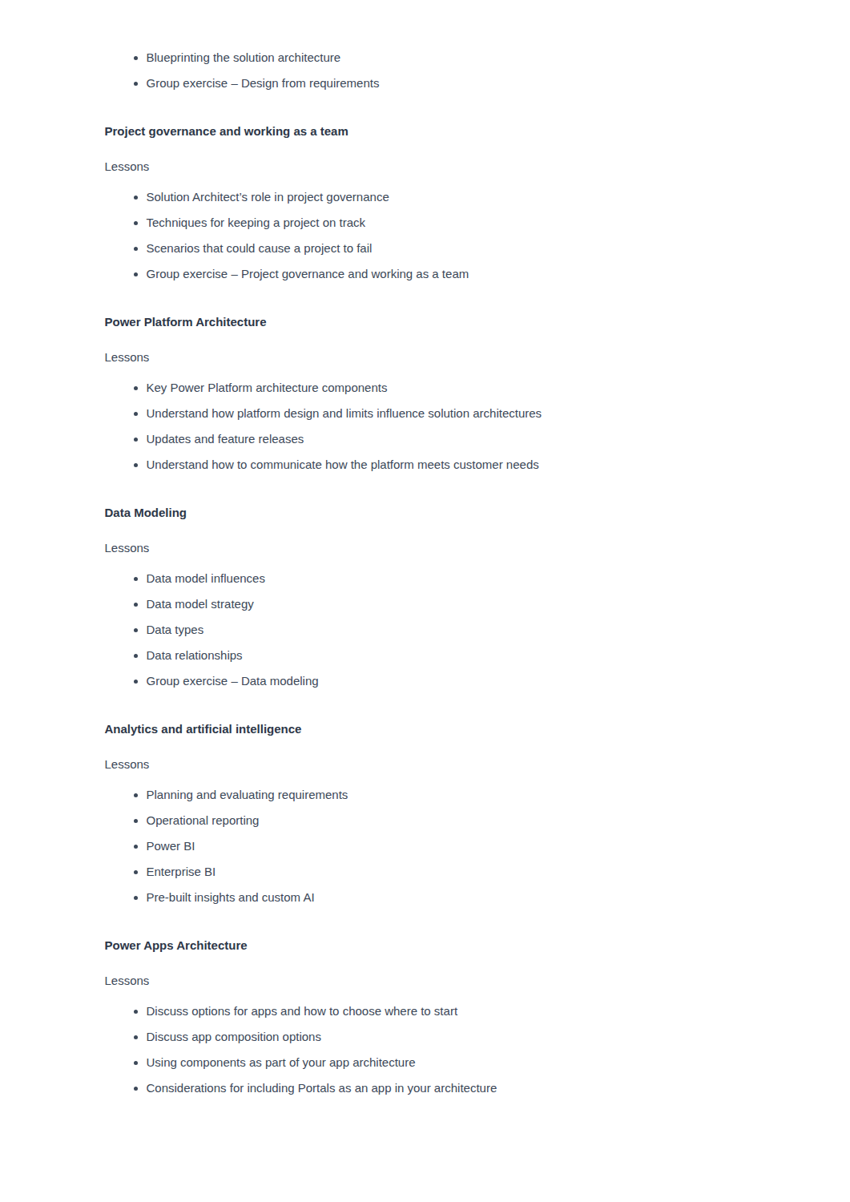Blueprinting the solution architecture
Group exercise – Design from requirements
Project governance and working as a team
Lessons
Solution Architect’s role in project governance
Techniques for keeping a project on track
Scenarios that could cause a project to fail
Group exercise – Project governance and working as a team
Power Platform Architecture
Lessons
Key Power Platform architecture components
Understand how platform design and limits influence solution architectures
Updates and feature releases
Understand how to communicate how the platform meets customer needs
Data Modeling
Lessons
Data model influences
Data model strategy
Data types
Data relationships
Group exercise – Data modeling
Analytics and artificial intelligence
Lessons
Planning and evaluating requirements
Operational reporting
Power BI
Enterprise BI
Pre-built insights and custom AI
Power Apps Architecture
Lessons
Discuss options for apps and how to choose where to start
Discuss app composition options
Using components as part of your app architecture
Considerations for including Portals as an app in your architecture